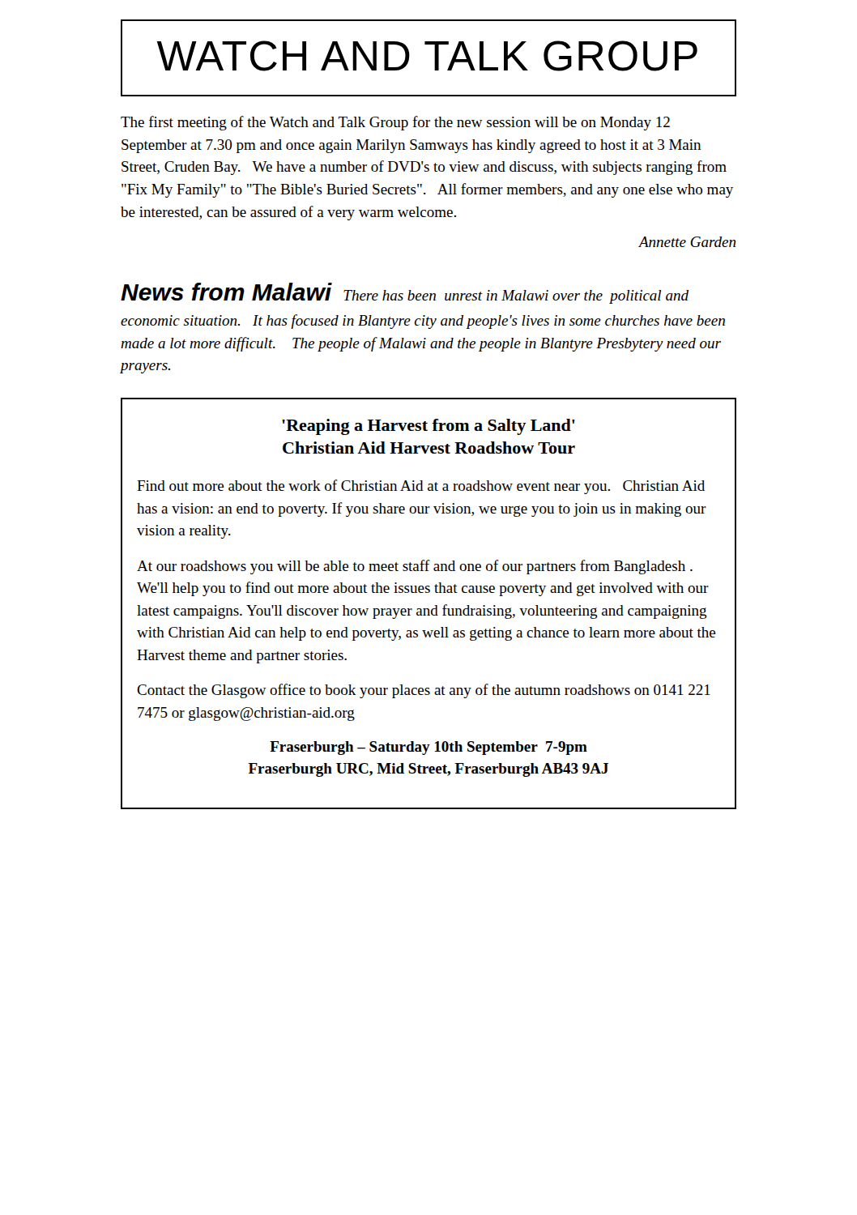Watch and Talk Group
The first meeting of the Watch and Talk Group for the new session will be on Monday 12 September at 7.30 pm and once again Marilyn Samways has kindly agreed to host it at 3 Main Street, Cruden Bay. We have a number of DVD's to view and discuss, with subjects ranging from "Fix My Family" to "The Bible's Buried Secrets". All former members, and any one else who may be interested, can be assured of a very warm welcome.
Annette Garden
News from Malawi
There has been unrest in Malawi over the political and economic situation. It has focused in Blantyre city and people's lives in some churches have been made a lot more difficult. The people of Malawi and the people in Blantyre Presbytery need our prayers.
'Reaping a Harvest from a Salty Land'
Christian Aid Harvest Roadshow Tour
Find out more about the work of Christian Aid at a roadshow event near you. Christian Aid has a vision: an end to poverty. If you share our vision, we urge you to join us in making our vision a reality.
At our roadshows you will be able to meet staff and one of our partners from Bangladesh . We'll help you to find out more about the issues that cause poverty and get involved with our latest campaigns. You'll discover how prayer and fundraising, volunteering and campaigning with Christian Aid can help to end poverty, as well as getting a chance to learn more about the Harvest theme and partner stories.
Contact the Glasgow office to book your places at any of the autumn roadshows on 0141 221 7475 or glasgow@christian-aid.org
Fraserburgh – Saturday 10th September 7-9pm
Fraserburgh URC, Mid Street, Fraserburgh AB43 9AJ